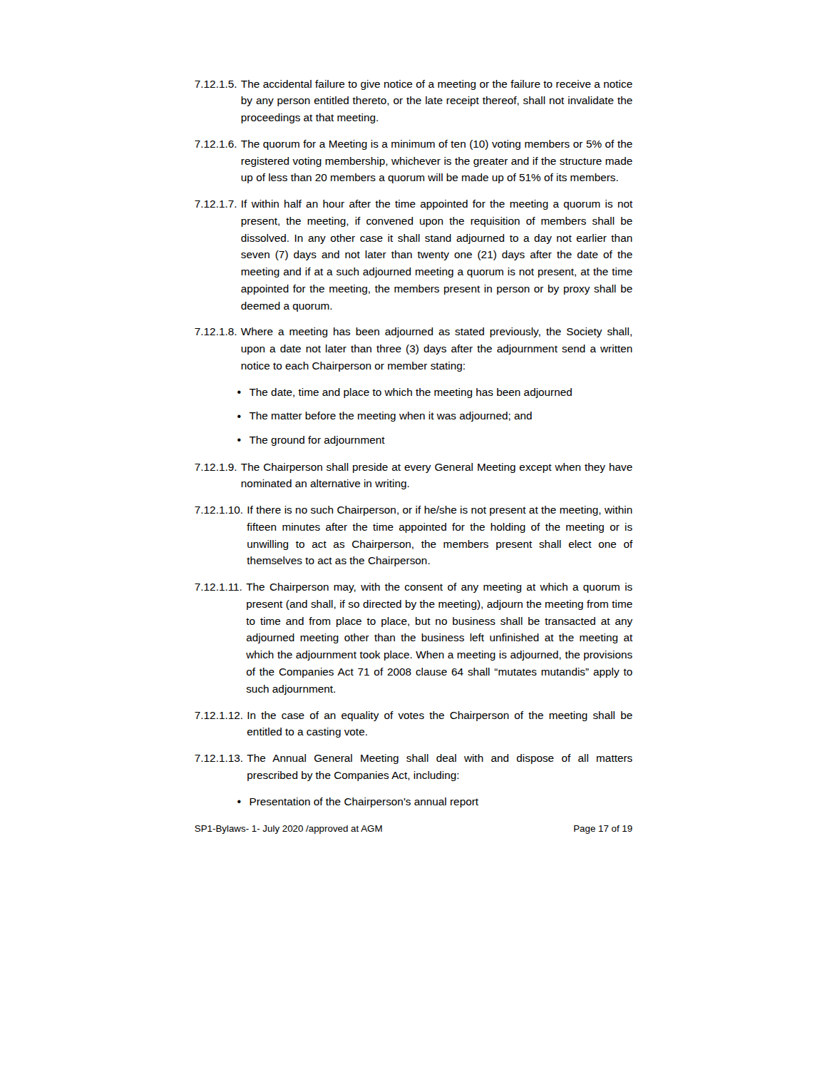7.12.1.5.
The accidental failure to give notice of a meeting or the failure to receive a notice by any person entitled thereto, or the late receipt thereof, shall not invalidate the proceedings at that meeting.
7.12.1.6.
The quorum for a Meeting is a minimum of ten (10) voting members or 5% of the registered voting membership, whichever is the greater and if the structure made up of less than 20 members a quorum will be made up of 51% of its members.
7.12.1.7.
If within half an hour after the time appointed for the meeting a quorum is not present, the meeting, if convened upon the requisition of members shall be dissolved. In any other case it shall stand adjourned to a day not earlier than seven (7) days and not later than twenty one (21) days after the date of the meeting and if at a such adjourned meeting a quorum is not present, at the time appointed for the meeting, the members present in person or by proxy shall be deemed a quorum.
7.12.1.8.
Where a meeting has been adjourned as stated previously, the Society shall, upon a date not later than three (3) days after the adjournment send a written notice to each Chairperson or member stating:
The date, time and place to which the meeting has been adjourned
The matter before the meeting when it was adjourned; and
The ground for adjournment
7.12.1.9.
The Chairperson shall preside at every General Meeting except when they have nominated an alternative in writing.
7.12.1.10.
If there is no such Chairperson, or if he/she is not present at the meeting, within fifteen minutes after the time appointed for the holding of the meeting or is unwilling to act as Chairperson, the members present shall elect one of themselves to act as the Chairperson.
7.12.1.11.
The Chairperson may, with the consent of any meeting at which a quorum is present (and shall, if so directed by the meeting), adjourn the meeting from time to time and from place to place, but no business shall be transacted at any adjourned meeting other than the business left unfinished at the meeting at which the adjournment took place. When a meeting is adjourned, the provisions of the Companies Act 71 of 2008 clause 64 shall “mutates mutandis” apply to such adjournment.
7.12.1.12.
In the case of an equality of votes the Chairperson of the meeting shall be entitled to a casting vote.
7.12.1.13.
The Annual General Meeting shall deal with and dispose of all matters prescribed by the Companies Act, including:
Presentation of the Chairperson's annual report
SP1-Bylaws- 1- July 2020 /approved at AGM Page 17 of 19